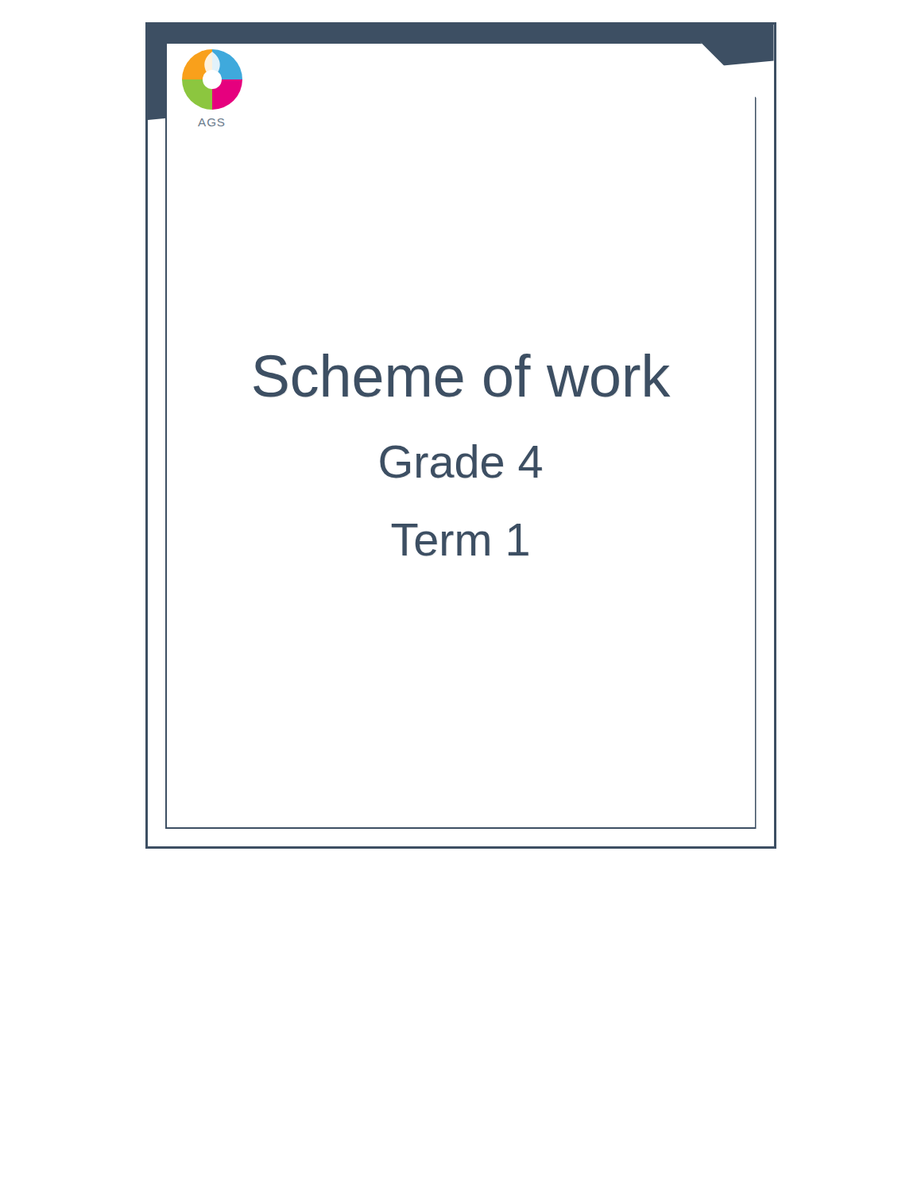AGS
Scheme of work
Grade 4
Term 1